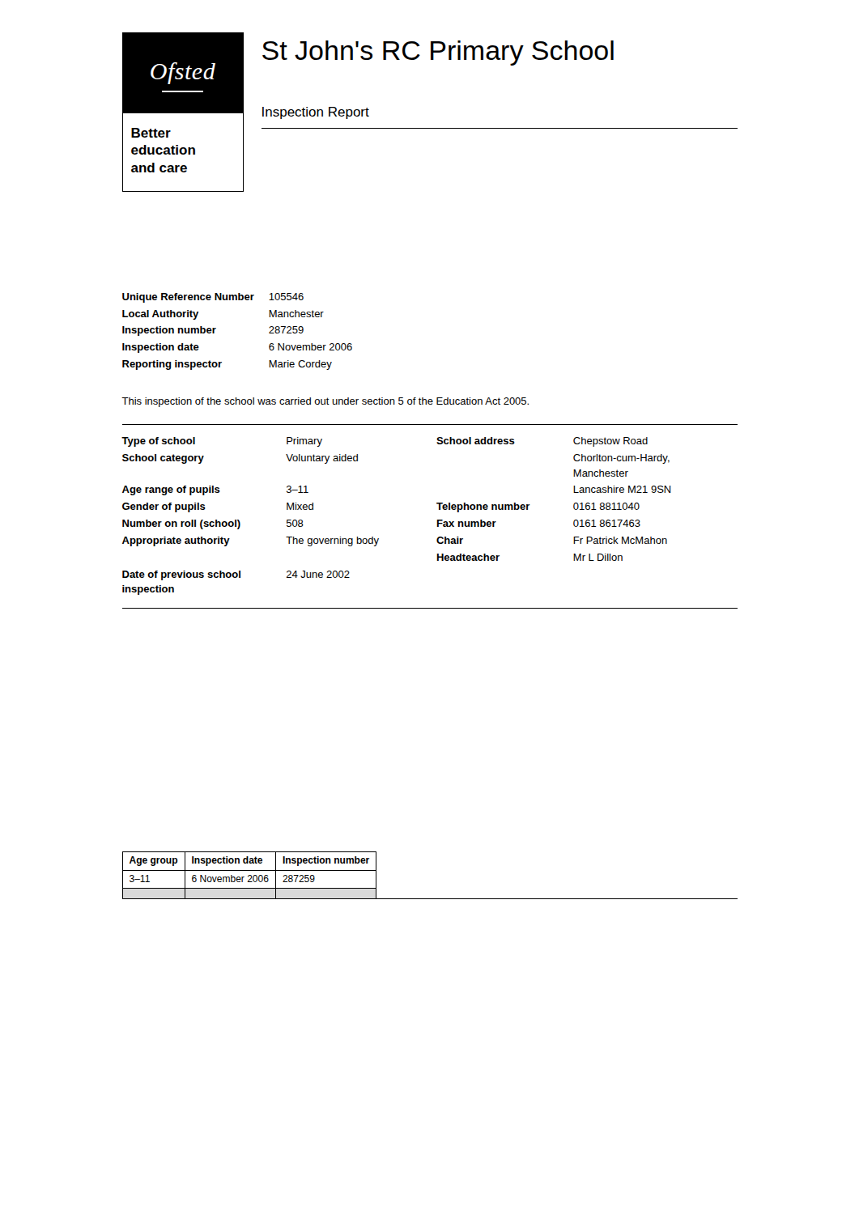Ofsted
Better
education
and care
St John's RC Primary School
Inspection Report
| Unique Reference Number | 105546 |
| Local Authority | Manchester |
| Inspection number | 287259 |
| Inspection date | 6 November 2006 |
| Reporting inspector | Marie Cordey |
This inspection of the school was carried out under section 5 of the Education Act 2005.
| Type of school | Primary | School address | Chepstow Road |
| School category | Voluntary aided | | Chorlton-cum-Hardy, Manchester |
| Age range of pupils | 3–11 | | Lancashire M21 9SN |
| Gender of pupils | Mixed | Telephone number | 0161 8811040 |
| Number on roll (school) | 508 | Fax number | 0161 8617463 |
| Appropriate authority | The governing body | Chair | Fr Patrick McMahon |
| | | Headteacher | Mr L Dillon |
| Date of previous school inspection | 24 June 2002 | | |
| Age group | Inspection date | Inspection number |
| --- | --- | --- |
| 3–11 | 6 November 2006 | 287259 |